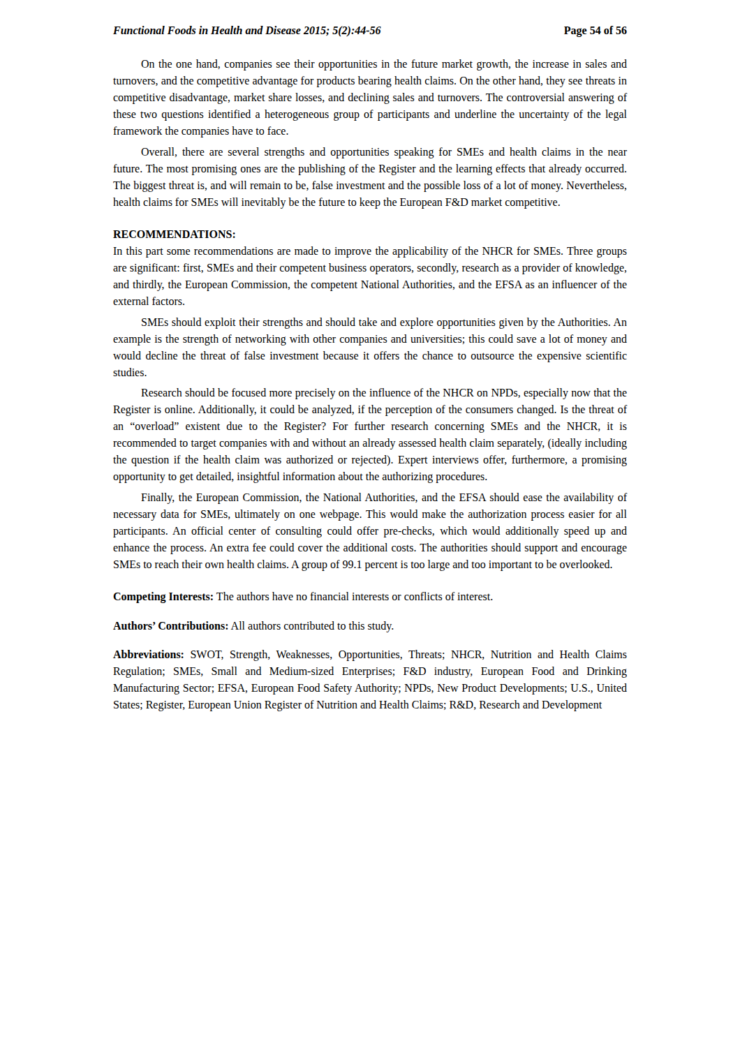Functional Foods in Health and Disease 2015; 5(2):44-56 Page 54 of 56
On the one hand, companies see their opportunities in the future market growth, the increase in sales and turnovers, and the competitive advantage for products bearing health claims. On the other hand, they see threats in competitive disadvantage, market share losses, and declining sales and turnovers. The controversial answering of these two questions identified a heterogeneous group of participants and underline the uncertainty of the legal framework the companies have to face.
Overall, there are several strengths and opportunities speaking for SMEs and health claims in the near future. The most promising ones are the publishing of the Register and the learning effects that already occurred. The biggest threat is, and will remain to be, false investment and the possible loss of a lot of money. Nevertheless, health claims for SMEs will inevitably be the future to keep the European F&D market competitive.
Recommendations:
In this part some recommendations are made to improve the applicability of the NHCR for SMEs. Three groups are significant: first, SMEs and their competent business operators, secondly, research as a provider of knowledge, and thirdly, the European Commission, the competent National Authorities, and the EFSA as an influencer of the external factors.
SMEs should exploit their strengths and should take and explore opportunities given by the Authorities. An example is the strength of networking with other companies and universities; this could save a lot of money and would decline the threat of false investment because it offers the chance to outsource the expensive scientific studies.
Research should be focused more precisely on the influence of the NHCR on NPDs, especially now that the Register is online. Additionally, it could be analyzed, if the perception of the consumers changed. Is the threat of an “overload” existent due to the Register? For further research concerning SMEs and the NHCR, it is recommended to target companies with and without an already assessed health claim separately, (ideally including the question if the health claim was authorized or rejected). Expert interviews offer, furthermore, a promising opportunity to get detailed, insightful information about the authorizing procedures.
Finally, the European Commission, the National Authorities, and the EFSA should ease the availability of necessary data for SMEs, ultimately on one webpage. This would make the authorization process easier for all participants. An official center of consulting could offer pre-checks, which would additionally speed up and enhance the process. An extra fee could cover the additional costs. The authorities should support and encourage SMEs to reach their own health claims. A group of 99.1 percent is too large and too important to be overlooked.
Competing Interests: The authors have no financial interests or conflicts of interest.
Authors’ Contributions: All authors contributed to this study.
Abbreviations: SWOT, Strength, Weaknesses, Opportunities, Threats; NHCR, Nutrition and Health Claims Regulation; SMEs, Small and Medium-sized Enterprises; F&D industry, European Food and Drinking Manufacturing Sector; EFSA, European Food Safety Authority; NPDs, New Product Developments; U.S., United States; Register, European Union Register of Nutrition and Health Claims; R&D, Research and Development